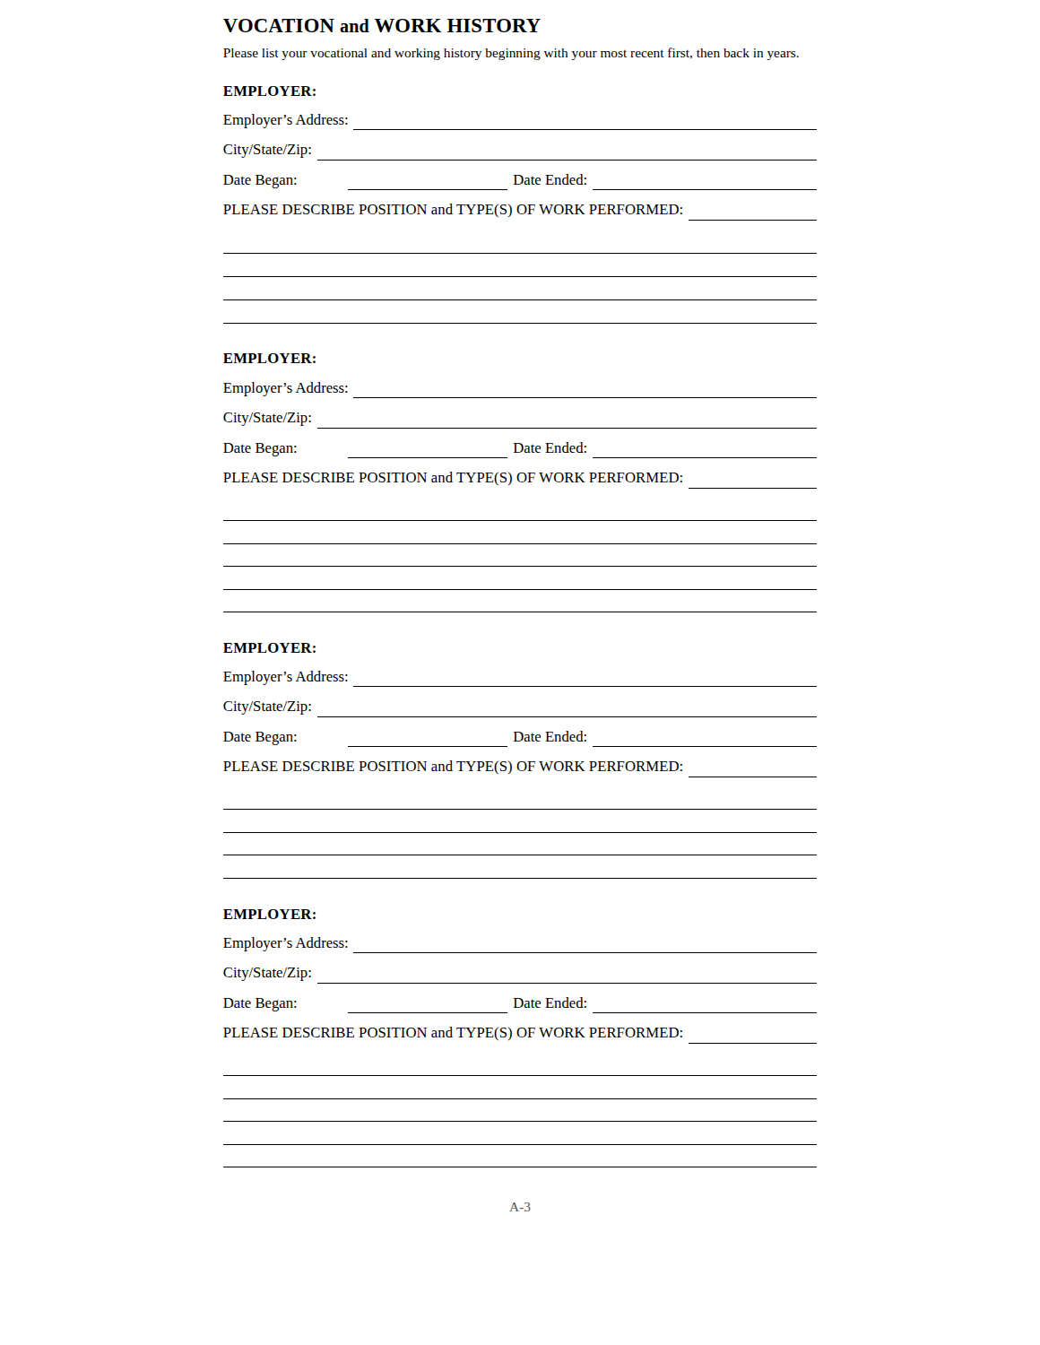VOCATION and WORK HISTORY
Please list your vocational and working history beginning with your most recent first, then back in years.
EMPLOYER:
Employer’s Address:
City/State/Zip:
Date Began: Date Ended:
PLEASE DESCRIBE POSITION and TYPE(S) OF WORK PERFORMED:
EMPLOYER:
Employer’s Address:
City/State/Zip:
Date Began: Date Ended:
PLEASE DESCRIBE POSITION and TYPE(S) OF WORK PERFORMED:
EMPLOYER:
Employer’s Address:
City/State/Zip:
Date Began: Date Ended:
PLEASE DESCRIBE POSITION and TYPE(S) OF WORK PERFORMED:
EMPLOYER:
Employer’s Address:
City/State/Zip:
Date Began: Date Ended:
PLEASE DESCRIBE POSITION and TYPE(S) OF WORK PERFORMED:
A-3